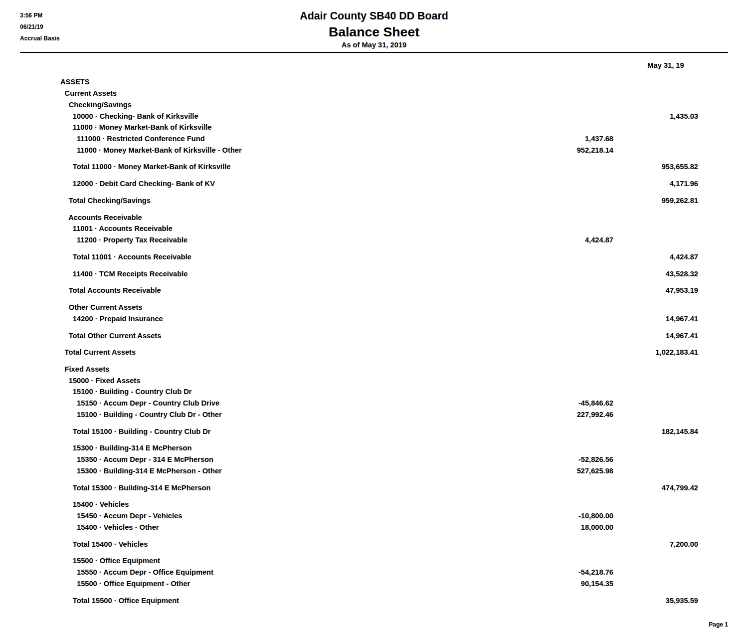3:56 PM
06/21/19
Accrual Basis
Adair County SB40 DD Board
Balance Sheet
As of May 31, 2019
| | | | May 31, 19 | |
| ASSETS | | | | |
| Current Assets | | | | |
| Checking/Savings | | | | |
| 10000 · Checking- Bank of Kirksville | | | 1,435.03 | |
| 11000 · Money Market-Bank of Kirksville | | | | |
| 111000 · Restricted Conference Fund | 1,437.68 | | | |
| 11000 · Money Market-Bank of Kirksville - Other | 952,218.14 | | | |
| Total 11000 · Money Market-Bank of Kirksville | | | 953,655.82 | |
| 12000 · Debit Card Checking- Bank of KV | | | 4,171.96 | |
| Total Checking/Savings | | | 959,262.81 | |
| Accounts Receivable | | | | |
| 11001 · Accounts Receivable | | | | |
| 11200 · Property Tax Receivable | 4,424.87 | | | |
| Total 11001 · Accounts Receivable | | | 4,424.87 | |
| 11400 · TCM Receipts Receivable | | | 43,528.32 | |
| Total Accounts Receivable | | | 47,953.19 | |
| Other Current Assets | | | | |
| 14200 · Prepaid Insurance | | | 14,967.41 | |
| Total Other Current Assets | | | 14,967.41 | |
| Total Current Assets | | | 1,022,183.41 | |
| Fixed Assets | | | | |
| 15000 · Fixed Assets | | | | |
| 15100 · Building - Country Club Dr | | | | |
| 15150 · Accum Depr - Country Club Drive | -45,846.62 | | | |
| 15100 · Building - Country Club Dr - Other | 227,992.46 | | | |
| Total 15100 · Building - Country Club Dr | | | 182,145.84 | |
| 15300 · Building-314 E McPherson | | | | |
| 15350 · Accum Depr - 314 E McPherson | -52,826.56 | | | |
| 15300 · Building-314 E McPherson - Other | 527,625.98 | | | |
| Total 15300 · Building-314 E McPherson | | | 474,799.42 | |
| 15400 · Vehicles | | | | |
| 15450 · Accum Depr - Vehicles | -10,800.00 | | | |
| 15400 · Vehicles - Other | 18,000.00 | | | |
| Total 15400 · Vehicles | | | 7,200.00 | |
| 15500 · Office Equipment | | | | |
| 15550 · Accum Depr - Office Equipment | -54,218.76 | | | |
| 15500 · Office Equipment - Other | 90,154.35 | | | |
| Total 15500 · Office Equipment | | | 35,935.59 | |
Page 1